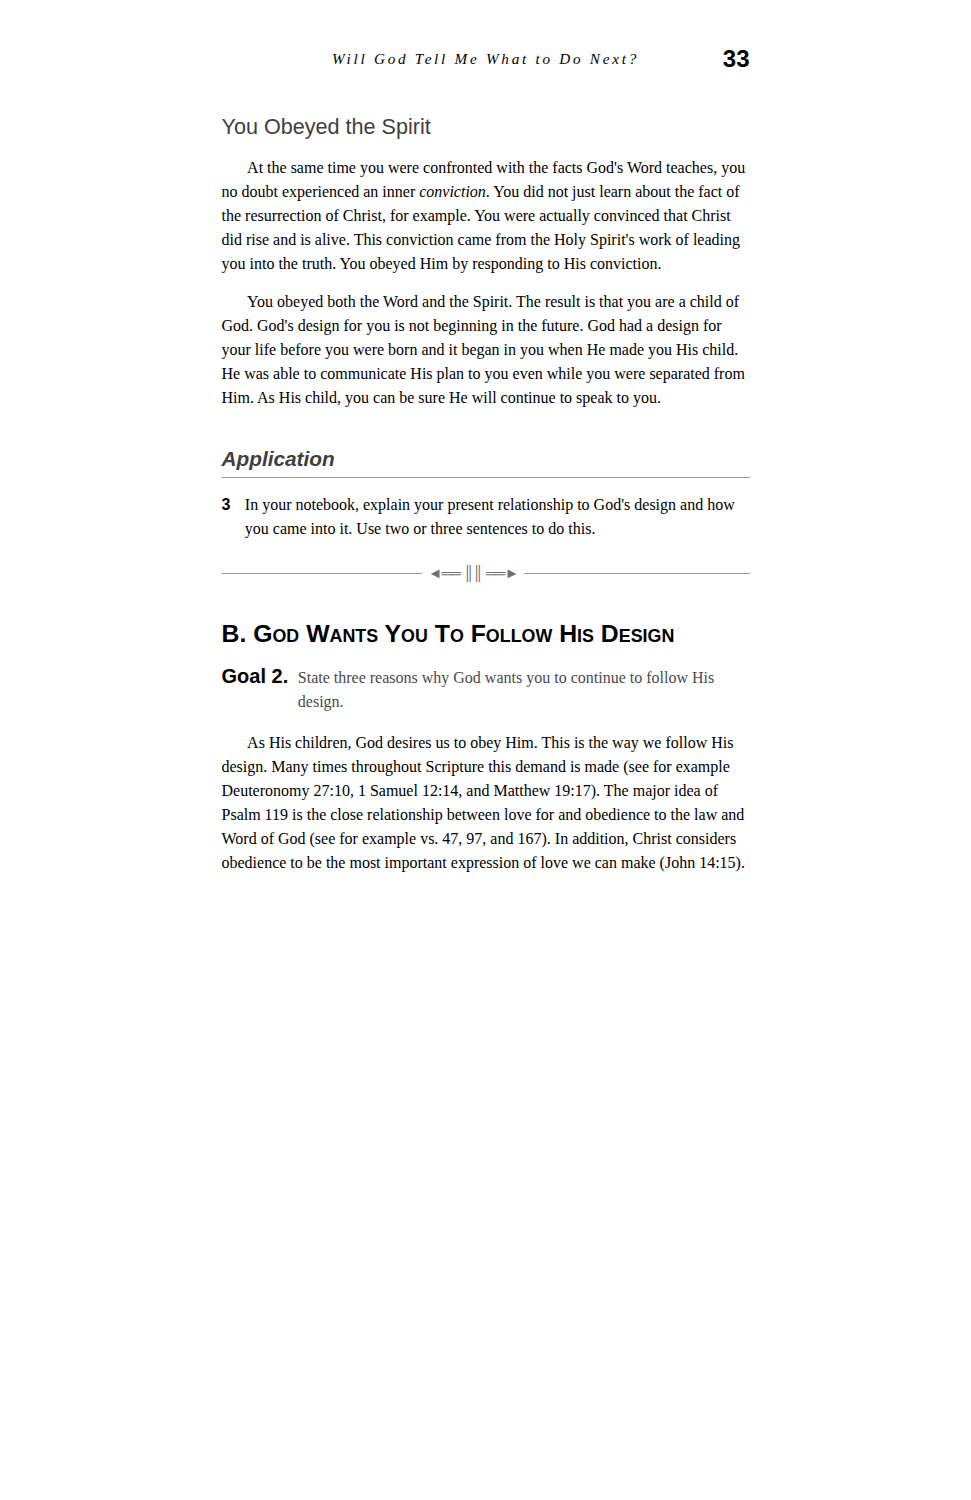Will God Tell Me What to Do Next? 33
You Obeyed the Spirit
At the same time you were confronted with the facts God's Word teaches, you no doubt experienced an inner conviction. You did not just learn about the fact of the resurrection of Christ, for example. You were actually convinced that Christ did rise and is alive. This conviction came from the Holy Spirit's work of leading you into the truth. You obeyed Him by responding to His conviction.
You obeyed both the Word and the Spirit. The result is that you are a child of God. God's design for you is not beginning in the future. God had a design for your life before you were born and it began in you when He made you His child. He was able to communicate His plan to you even while you were separated from Him. As His child, you can be sure He will continue to speak to you.
Application
3
In your notebook, explain your present relationship to God's design and how you came into it. Use two or three sentences to do this.
◄══ ║║ ══►
B. God Wants You To Follow His Design
Goal 2. State three reasons why God wants you to continue to follow His design.
As His children, God desires us to obey Him. This is the way we follow His design. Many times throughout Scripture this demand is made (see for example Deuteronomy 27:10, 1 Samuel 12:14, and Matthew 19:17). The major idea of Psalm 119 is the close relationship between love for and obedience to the law and Word of God (see for example vs. 47, 97, and 167). In addition, Christ considers obedience to be the most important expression of love we can make (John 14:15).